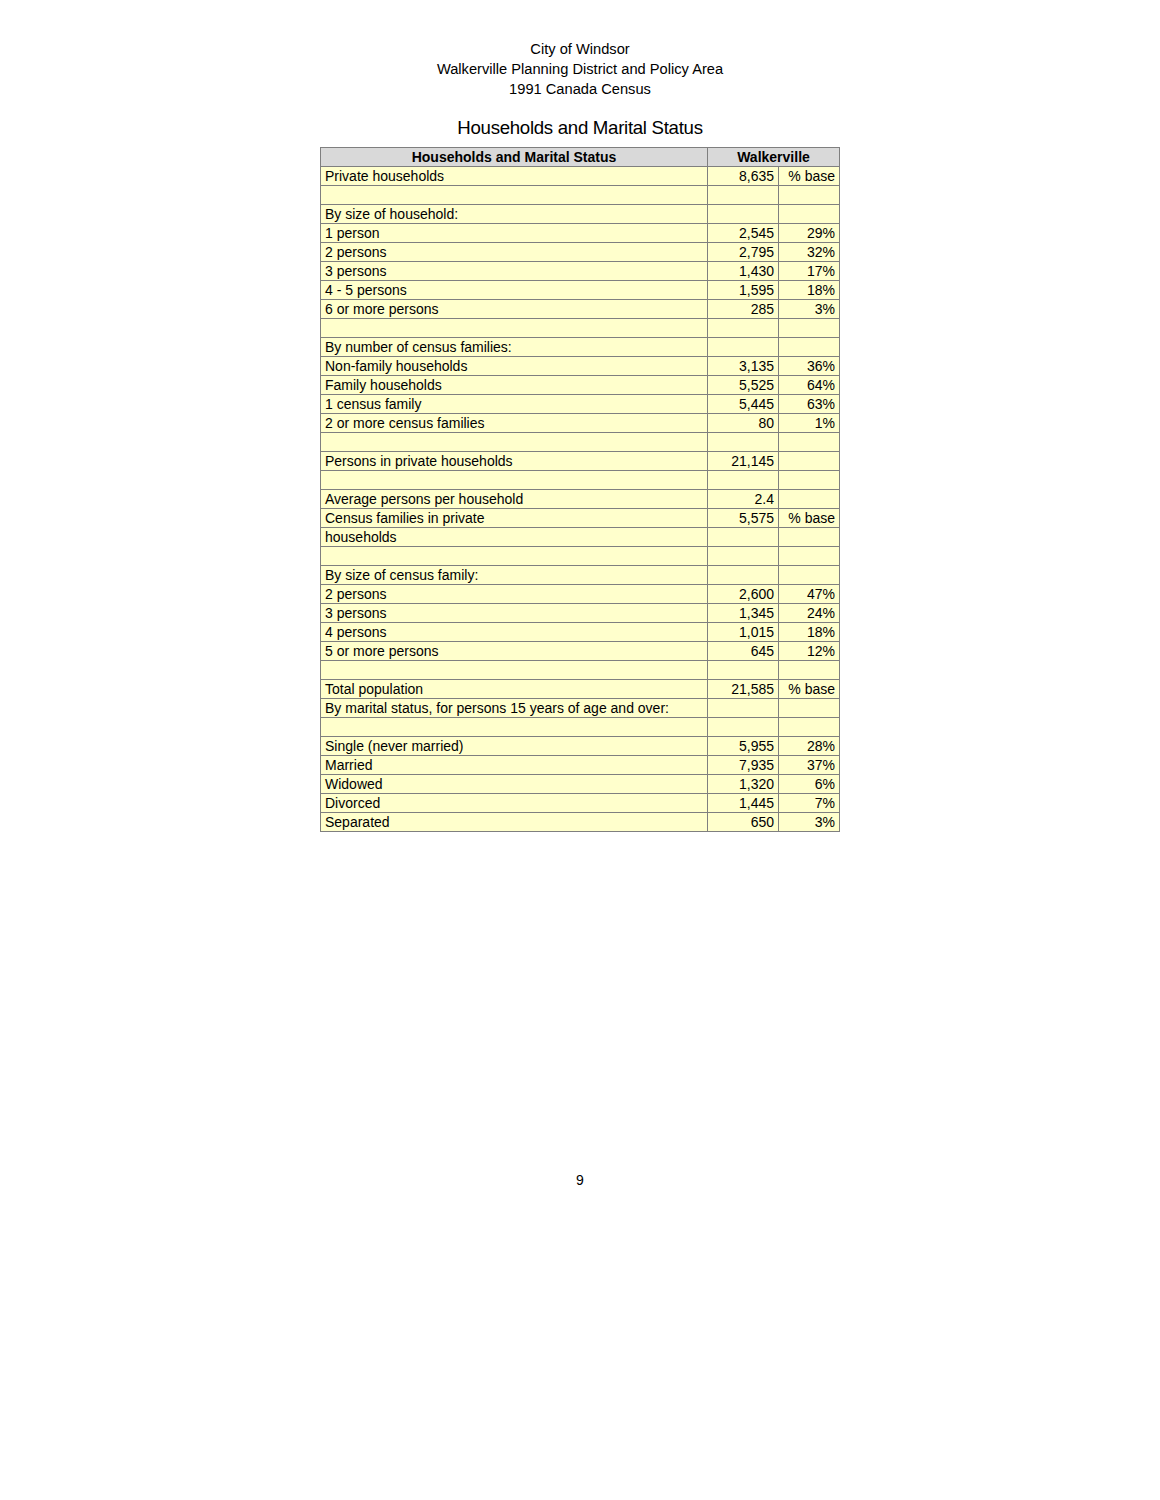City of Windsor
Walkerville Planning District and Policy Area
1991 Canada Census
Households and Marital Status
| Households and Marital Status | Walkerville |
| --- | --- |
| Private households | 8,635 | % base |
| By size of household: | | |
| 1 person | 2,545 | 29% |
| 2 persons | 2,795 | 32% |
| 3 persons | 1,430 | 17% |
| 4 - 5 persons | 1,595 | 18% |
| 6 or more persons | 285 | 3% |
| By number of census families: | | |
| Non-family households | 3,135 | 36% |
| Family households | 5,525 | 64% |
| 1 census family | 5,445 | 63% |
| 2 or more census families | 80 | 1% |
| Persons in private households | 21,145 | |
| Average persons per household | 2.4 | |
| Census families in private | 5,575 | % base |
| households | | |
| By size of census family: | | |
| 2 persons | 2,600 | 47% |
| 3 persons | 1,345 | 24% |
| 4 persons | 1,015 | 18% |
| 5 or more persons | 645 | 12% |
| Total population | 21,585 | % base |
| By marital status, for persons 15 years of age and over: | | |
| Single (never married) | 5,955 | 28% |
| Married | 7,935 | 37% |
| Widowed | 1,320 | 6% |
| Divorced | 1,445 | 7% |
| Separated | 650 | 3% |
9